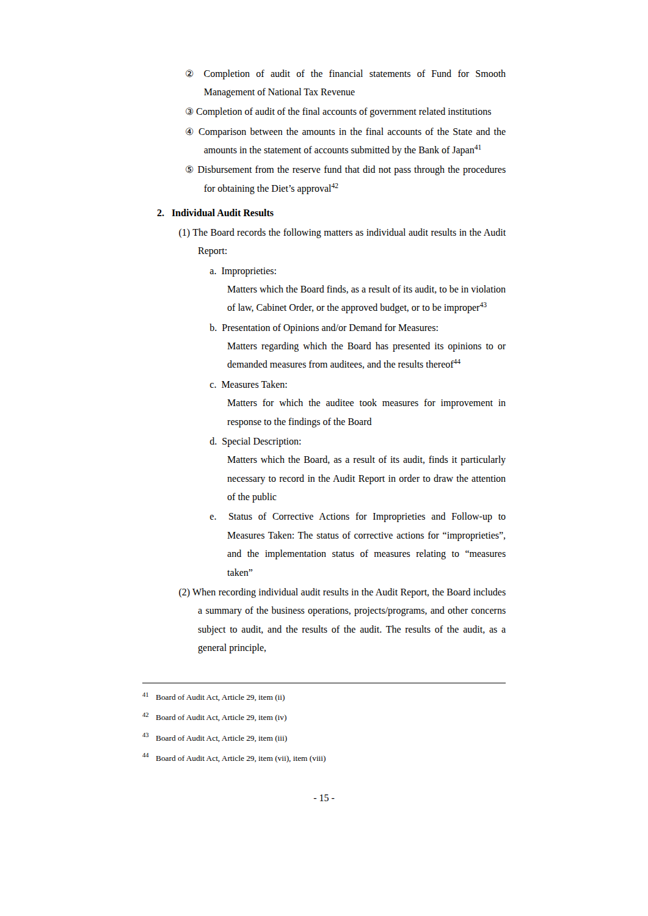② Completion of audit of the financial statements of Fund for Smooth Management of National Tax Revenue
③ Completion of audit of the final accounts of government related institutions
④ Comparison between the amounts in the final accounts of the State and the amounts in the statement of accounts submitted by the Bank of Japan41
⑤ Disbursement from the reserve fund that did not pass through the procedures for obtaining the Diet’s approval42
2. Individual Audit Results
(1) The Board records the following matters as individual audit results in the Audit Report:
a. Improprieties:
Matters which the Board finds, as a result of its audit, to be in violation of law, Cabinet Order, or the approved budget, or to be improper43
b. Presentation of Opinions and/or Demand for Measures:
Matters regarding which the Board has presented its opinions to or demanded measures from auditees, and the results thereof44
c. Measures Taken:
Matters for which the auditee took measures for improvement in response to the findings of the Board
d. Special Description:
Matters which the Board, as a result of its audit, finds it particularly necessary to record in the Audit Report in order to draw the attention of the public
e. Status of Corrective Actions for Improprieties and Follow-up to Measures Taken: The status of corrective actions for “improprieties”, and the implementation status of measures relating to “measures taken”
(2) When recording individual audit results in the Audit Report, the Board includes a summary of the business operations, projects/programs, and other concerns subject to audit, and the results of the audit. The results of the audit, as a general principle,
41Board of Audit Act, Article 29, item (ii)
42Board of Audit Act, Article 29, item (iv)
43Board of Audit Act, Article 29, item (iii)
44Board of Audit Act, Article 29, item (vii), item (viii)
- 15 -